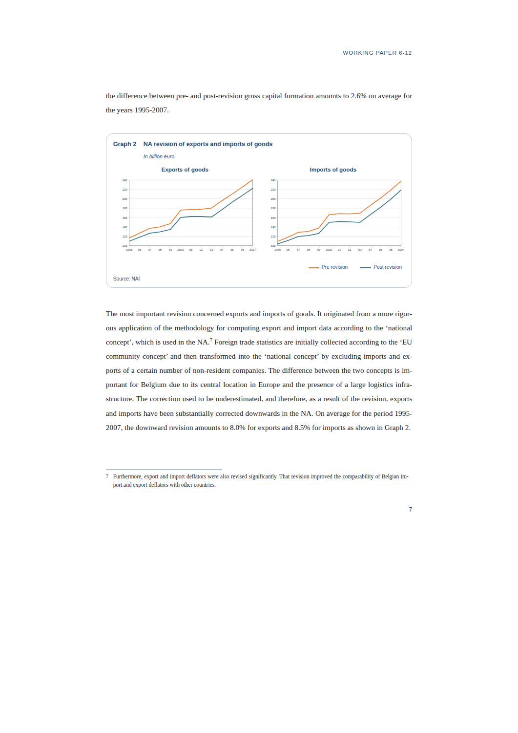WORKING PAPER 6-12
the difference between pre- and post-revision gross capital formation amounts to 2.6% on average for the years 1995-2007.
Graph 2 NA revision of exports and imports of goods
In billion euro
Exports of goods
100 120 140 160 180 200 220 240 1995 96 97 98 99 2000 01 02 03 04 05 06 2007
Imports of goods
100 120 140 160 180 200 220 240 1995 96 97 98 99 2000 01 02 03 04 05 06 2007
Pre revision
Post revision
Source: NAI
The most important revision concerned exports and imports of goods. It originated from a more rigorous application of the methodology for computing export and import data according to the ‘national concept’, which is used in the NA.7 Foreign trade statistics are initially collected according to the ‘EU community concept’ and then transformed into the ‘national concept’ by excluding imports and exports of a certain number of non-resident companies. The difference between the two concepts is important for Belgium due to its central location in Europe and the presence of a large logistics infrastructure. The correction used to be underestimated, and therefore, as a result of the revision, exports and imports have been substantially corrected downwards in the NA. On average for the period 1995-2007, the downward revision amounts to 8.0% for exports and 8.5% for imports as shown in Graph 2.
7
Furthermore, export and import deflators were also revised significantly. That revision improved the comparability of Belgian import and export deflators with other countries.
7